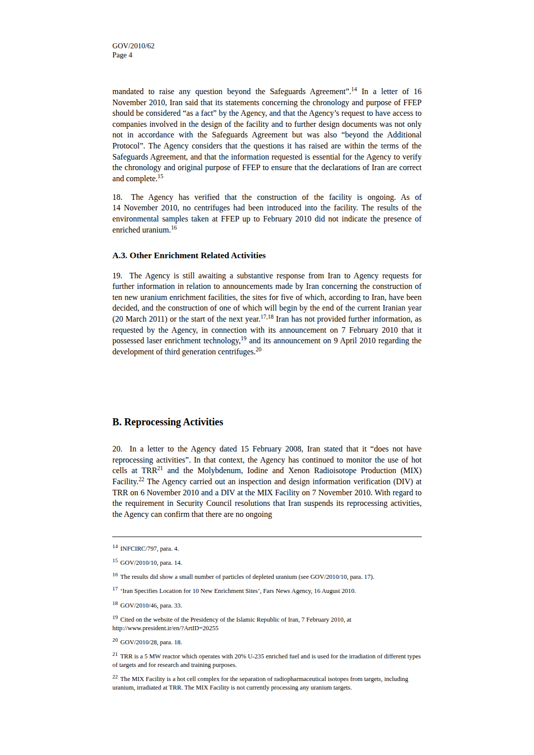GOV/2010/62
Page 4
mandated to raise any question beyond the Safeguards Agreement”.14 In a letter of 16 November 2010, Iran said that its statements concerning the chronology and purpose of FFEP should be considered “as a fact” by the Agency, and that the Agency’s request to have access to companies involved in the design of the facility and to further design documents was not only not in accordance with the Safeguards Agreement but was also “beyond the Additional Protocol”. The Agency considers that the questions it has raised are within the terms of the Safeguards Agreement, and that the information requested is essential for the Agency to verify the chronology and original purpose of FFEP to ensure that the declarations of Iran are correct and complete.15
18. The Agency has verified that the construction of the facility is ongoing. As of 14 November 2010, no centrifuges had been introduced into the facility. The results of the environmental samples taken at FFEP up to February 2010 did not indicate the presence of enriched uranium.16
A.3. Other Enrichment Related Activities
19. The Agency is still awaiting a substantive response from Iran to Agency requests for further information in relation to announcements made by Iran concerning the construction of ten new uranium enrichment facilities, the sites for five of which, according to Iran, have been decided, and the construction of one of which will begin by the end of the current Iranian year (20 March 2011) or the start of the next year.17,18 Iran has not provided further information, as requested by the Agency, in connection with its announcement on 7 February 2010 that it possessed laser enrichment technology,19 and its announcement on 9 April 2010 regarding the development of third generation centrifuges.20
B. Reprocessing Activities
20. In a letter to the Agency dated 15 February 2008, Iran stated that it “does not have reprocessing activities”. In that context, the Agency has continued to monitor the use of hot cells at TRR21 and the Molybdenum, Iodine and Xenon Radioisotope Production (MIX) Facility.22 The Agency carried out an inspection and design information verification (DIV) at TRR on 6 November 2010 and a DIV at the MIX Facility on 7 November 2010. With regard to the requirement in Security Council resolutions that Iran suspends its reprocessing activities, the Agency can confirm that there are no ongoing
14 INFCIRC/797, para. 4.
15 GOV/2010/10, para. 14.
16 The results did show a small number of particles of depleted uranium (see GOV/2010/10, para. 17).
17 ‘Iran Specifies Location for 10 New Enrichment Sites’, Fars News Agency, 16 August 2010.
18 GOV/2010/46, para. 33.
19 Cited on the website of the Presidency of the Islamic Republic of Iran, 7 February 2010, at
http://www.president.ir/en/?ArtID=20255
20 GOV/2010/28, para. 18.
21 TRR is a 5 MW reactor which operates with 20% U-235 enriched fuel and is used for the irradiation of different types of targets and for research and training purposes.
22 The MIX Facility is a hot cell complex for the separation of radiopharmaceutical isotopes from targets, including uranium, irradiated at TRR. The MIX Facility is not currently processing any uranium targets.